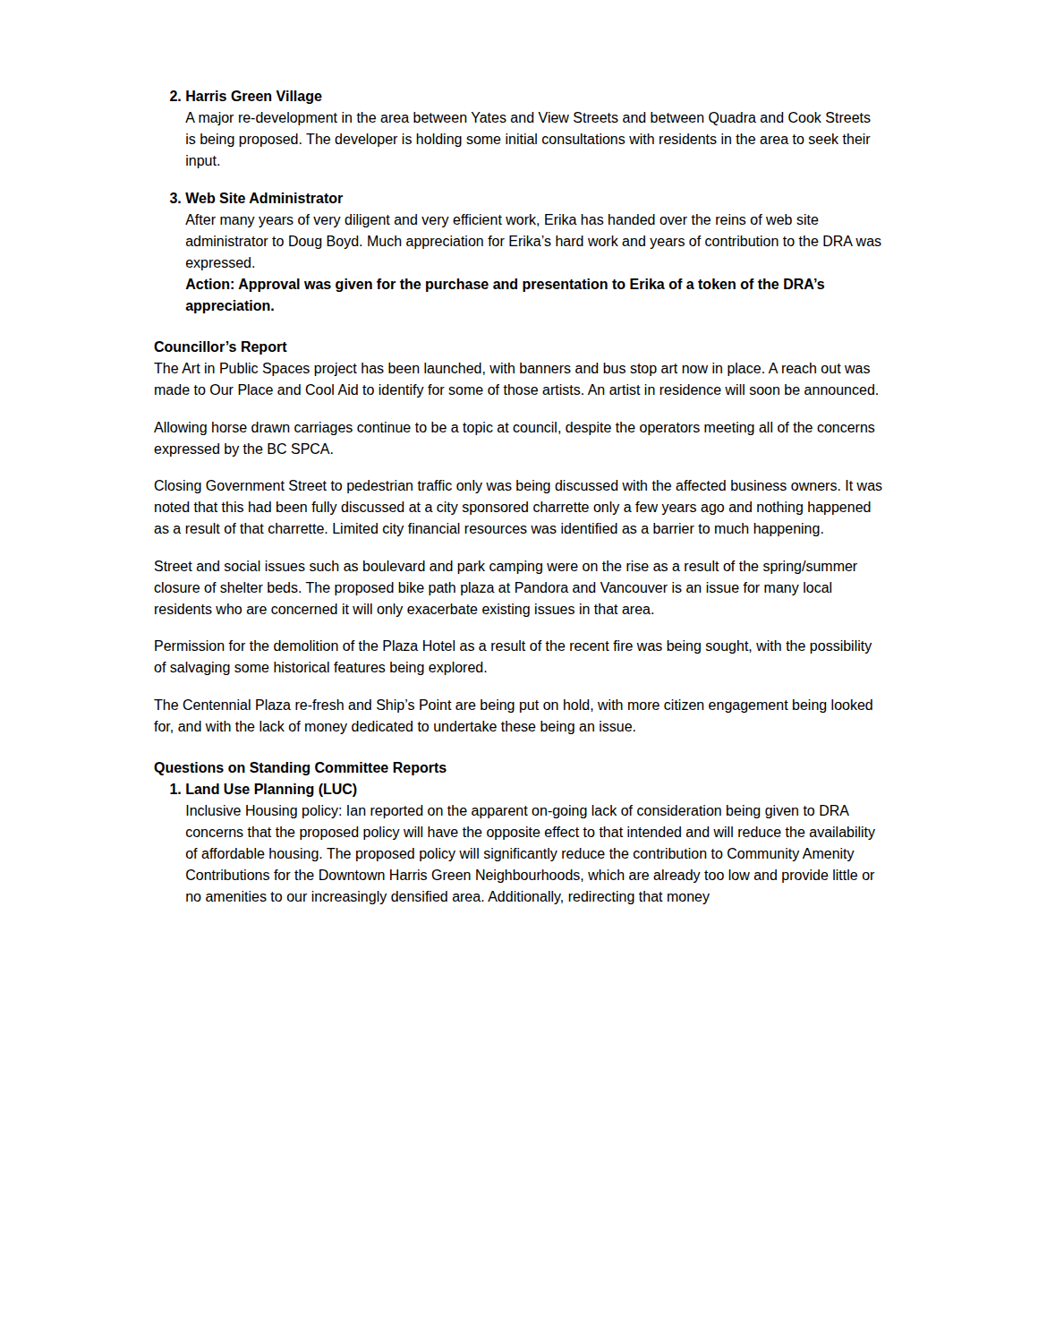Harris Green Village
A major re-development in the area between Yates and View Streets and between Quadra and Cook Streets is being proposed. The developer is holding some initial consultations with residents in the area to seek their input.
Web Site Administrator
After many years of very diligent and very efficient work, Erika has handed over the reins of web site administrator to Doug Boyd. Much appreciation for Erika’s hard work and years of contribution to the DRA was expressed.
Action: Approval was given for the purchase and presentation to Erika of a token of the DRA’s appreciation.
Councillor’s Report
The Art in Public Spaces project has been launched, with banners and bus stop art now in place. A reach out was made to Our Place and Cool Aid to identify for some of those artists. An artist in residence will soon be announced.
Allowing horse drawn carriages continue to be a topic at council, despite the operators meeting all of the concerns expressed by the BC SPCA.
Closing Government Street to pedestrian traffic only was being discussed with the affected business owners. It was noted that this had been fully discussed at a city sponsored charrette only a few years ago and nothing happened as a result of that charrette. Limited city financial resources was identified as a barrier to much happening.
Street and social issues such as boulevard and park camping were on the rise as a result of the spring/summer closure of shelter beds. The proposed bike path plaza at Pandora and Vancouver is an issue for many local residents who are concerned it will only exacerbate existing issues in that area.
Permission for the demolition of the Plaza Hotel as a result of the recent fire was being sought, with the possibility of salvaging some historical features being explored.
The Centennial Plaza re-fresh and Ship’s Point are being put on hold, with more citizen engagement being looked for, and with the lack of money dedicated to undertake these being an issue.
Questions on Standing Committee Reports
Land Use Planning (LUC)
Inclusive Housing policy: Ian reported on the apparent on-going lack of consideration being given to DRA concerns that the proposed policy will have the opposite effect to that intended and will reduce the availability of affordable housing. The proposed policy will significantly reduce the contribution to Community Amenity Contributions for the Downtown Harris Green Neighbourhoods, which are already too low and provide little or no amenities to our increasingly densified area. Additionally, redirecting that money